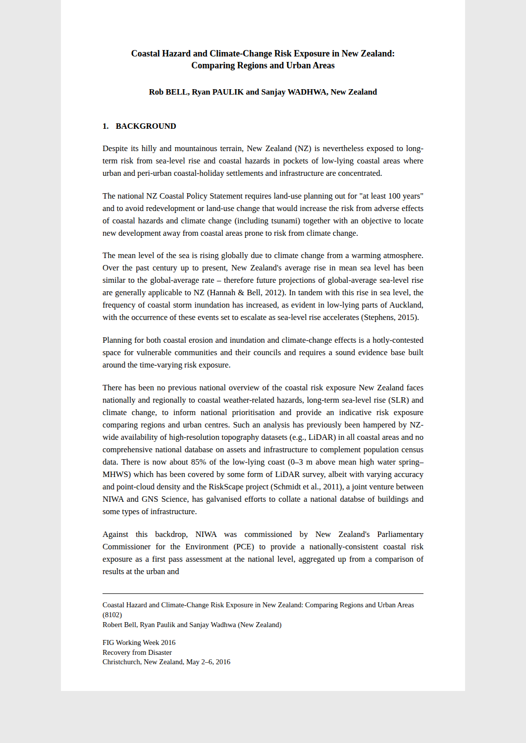Coastal Hazard and Climate-Change Risk Exposure in New Zealand:
Comparing Regions and Urban Areas
Rob BELL, Ryan PAULIK and Sanjay WADHWA, New Zealand
1. BACKGROUND
Despite its hilly and mountainous terrain, New Zealand (NZ) is nevertheless exposed to long-term risk from sea-level rise and coastal hazards in pockets of low-lying coastal areas where urban and peri-urban coastal-holiday settlements and infrastructure are concentrated.
The national NZ Coastal Policy Statement requires land-use planning out for "at least 100 years" and to avoid redevelopment or land-use change that would increase the risk from adverse effects of coastal hazards and climate change (including tsunami) together with an objective to locate new development away from coastal areas prone to risk from climate change.
The mean level of the sea is rising globally due to climate change from a warming atmosphere. Over the past century up to present, New Zealand's average rise in mean sea level has been similar to the global-average rate – therefore future projections of global-average sea-level rise are generally applicable to NZ (Hannah & Bell, 2012). In tandem with this rise in sea level, the frequency of coastal storm inundation has increased, as evident in low-lying parts of Auckland, with the occurrence of these events set to escalate as sea-level rise accelerates (Stephens, 2015).
Planning for both coastal erosion and inundation and climate-change effects is a hotly-contested space for vulnerable communities and their councils and requires a sound evidence base built around the time-varying risk exposure.
There has been no previous national overview of the coastal risk exposure New Zealand faces nationally and regionally to coastal weather-related hazards, long-term sea-level rise (SLR) and climate change, to inform national prioritisation and provide an indicative risk exposure comparing regions and urban centres. Such an analysis has previously been hampered by NZ-wide availability of high-resolution topography datasets (e.g., LiDAR) in all coastal areas and no comprehensive national database on assets and infrastructure to complement population census data. There is now about 85% of the low-lying coast (0–3 m above mean high water spring–MHWS) which has been covered by some form of LiDAR survey, albeit with varying accuracy and point-cloud density and the RiskScape project (Schmidt et al., 2011), a joint venture between NIWA and GNS Science, has galvanised efforts to collate a national databse of buildings and some types of infrastructure.
Against this backdrop, NIWA was commissioned by New Zealand's Parliamentary Commissioner for the Environment (PCE) to provide a nationally-consistent coastal risk exposure as a first pass assessment at the national level, aggregated up from a comparison of results at the urban and
Coastal Hazard and Climate-Change Risk Exposure in New Zealand: Comparing Regions and Urban Areas (8102)
Robert Bell, Ryan Paulik and Sanjay Wadhwa (New Zealand)
FIG Working Week 2016
Recovery from Disaster
Christchurch, New Zealand, May 2–6, 2016